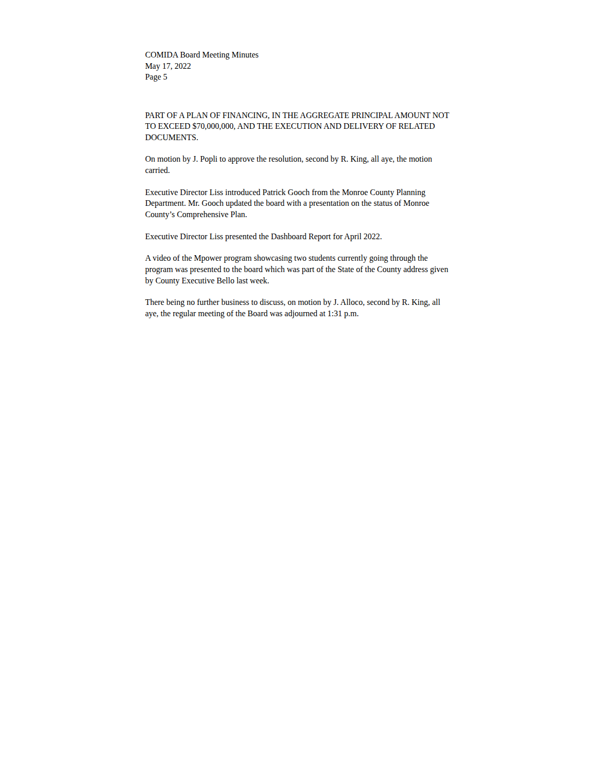COMIDA Board Meeting Minutes
May 17, 2022
Page 5
PART OF A PLAN OF FINANCING, IN THE AGGREGATE PRINCIPAL AMOUNT NOT TO EXCEED $70,000,000, AND THE EXECUTION AND DELIVERY OF RELATED DOCUMENTS.
On motion by J. Popli to approve the resolution, second by R. King, all aye, the motion carried.
Executive Director Liss introduced Patrick Gooch from the Monroe County Planning Department. Mr. Gooch updated the board with a presentation on the status of Monroe County’s Comprehensive Plan.
Executive Director Liss presented the Dashboard Report for April 2022.
A video of the Mpower program showcasing two students currently going through the program was presented to the board which was part of the State of the County address given by County Executive Bello last week.
There being no further business to discuss, on motion by J. Alloco, second by R. King, all aye, the regular meeting of the Board was adjourned at 1:31 p.m.